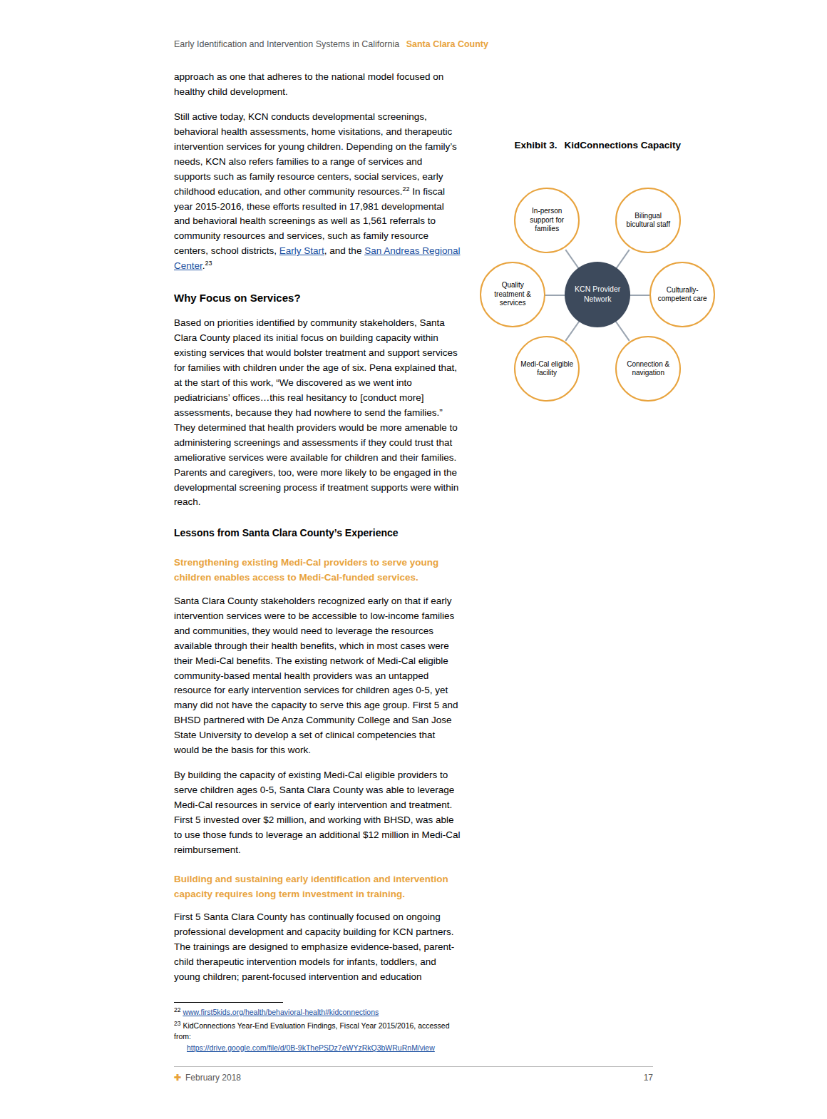Early Identification and Intervention Systems in California Santa Clara County
approach as one that adheres to the national model focused on healthy child development.
Still active today, KCN conducts developmental screenings, behavioral health assessments, home visitations, and therapeutic intervention services for young children. Depending on the family’s needs, KCN also refers families to a range of services and supports such as family resource centers, social services, early childhood education, and other community resources.22 In fiscal year 2015-2016, these efforts resulted in 17,981 developmental and behavioral health screenings as well as 1,561 referrals to community resources and services, such as family resource centers, school districts, Early Start, and the San Andreas Regional Center.23
Why Focus on Services?
Based on priorities identified by community stakeholders, Santa Clara County placed its initial focus on building capacity within existing services that would bolster treatment and support services for families with children under the age of six. Pena explained that, at the start of this work, “We discovered as we went into pediatricians’ offices…this real hesitancy to [conduct more] assessments, because they had nowhere to send the families.” They determined that health providers would be more amenable to administering screenings and assessments if they could trust that ameliorative services were available for children and their families. Parents and caregivers, too, were more likely to be engaged in the developmental screening process if treatment supports were within reach.
Lessons from Santa Clara County’s Experience
Strengthening existing Medi-Cal providers to serve young children enables access to Medi-Cal-funded services.
Santa Clara County stakeholders recognized early on that if early intervention services were to be accessible to low-income families and communities, they would need to leverage the resources available through their health benefits, which in most cases were their Medi-Cal benefits. The existing network of Medi-Cal eligible community-based mental health providers was an untapped resource for early intervention services for children ages 0-5, yet many did not have the capacity to serve this age group. First 5 and BHSD partnered with De Anza Community College and San Jose State University to develop a set of clinical competencies that would be the basis for this work.
By building the capacity of existing Medi-Cal eligible providers to serve children ages 0-5, Santa Clara County was able to leverage Medi-Cal resources in service of early intervention and treatment. First 5 invested over $2 million, and working with BHSD, was able to use those funds to leverage an additional $12 million in Medi-Cal reimbursement.
Building and sustaining early identification and intervention capacity requires long term investment in training.
First 5 Santa Clara County has continually focused on ongoing professional development and capacity building for KCN partners. The trainings are designed to emphasize evidence-based, parent-child therapeutic intervention models for infants, toddlers, and young children; parent-focused intervention and education
Exhibit 3. KidConnections Capacity
In-person support for families
Bilingual bicultural staff
Culturally-competent care
Connection & navigation
Medi-Cal eligible facility
Quality treatment & services
KCN Provider Network
22 www.first5kids.org/health/behavioral-health#kidconnections
23 KidConnections Year-End Evaluation Findings, Fiscal Year 2015/2016, accessed from: https://drive.google.com/file/d/0B-9kThePSDz7eWYzRkQ3bWRuRnM/view
✚February 2018
17